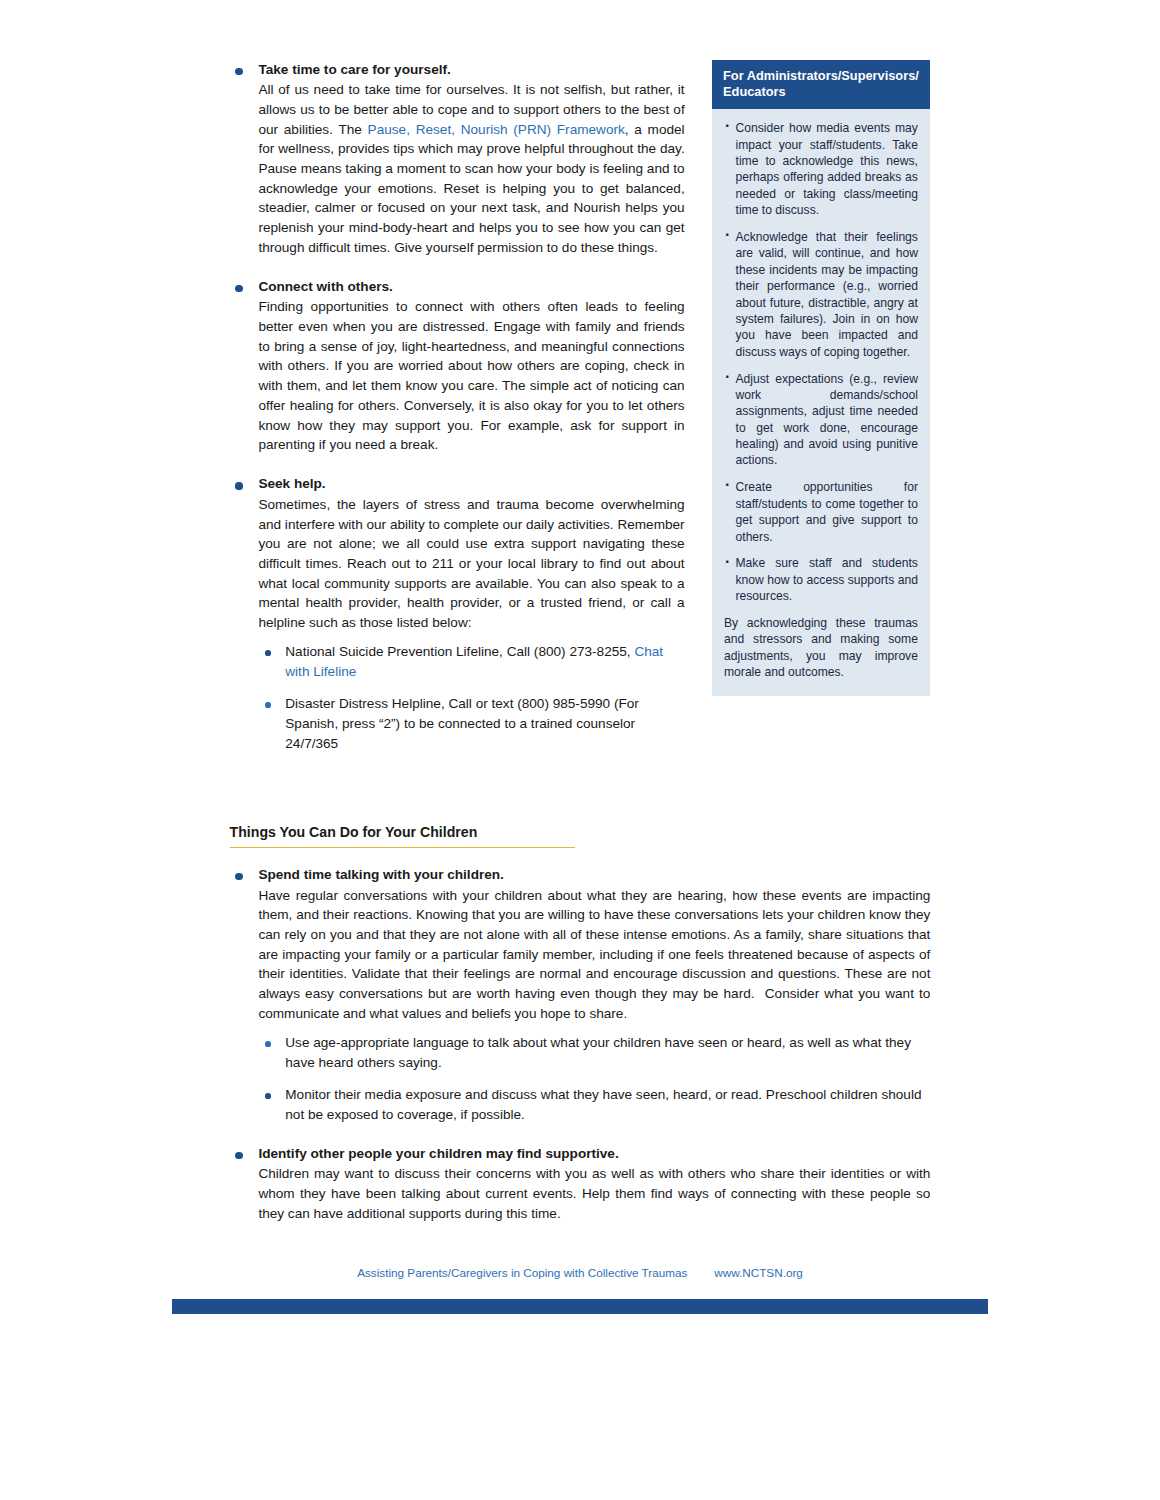Take time to care for yourself.
All of us need to take time for ourselves. It is not selfish, but rather, it allows us to be better able to cope and to support others to the best of our abilities. The Pause, Reset, Nourish (PRN) Framework, a model for wellness, provides tips which may prove helpful throughout the day. Pause means taking a moment to scan how your body is feeling and to acknowledge your emotions. Reset is helping you to get balanced, steadier, calmer or focused on your next task, and Nourish helps you replenish your mind-body-heart and helps you to see how you can get through difficult times. Give yourself permission to do these things.
Connect with others.
Finding opportunities to connect with others often leads to feeling better even when you are distressed. Engage with family and friends to bring a sense of joy, light-heartedness, and meaningful connections with others. If you are worried about how others are coping, check in with them, and let them know you care. The simple act of noticing can offer healing for others. Conversely, it is also okay for you to let others know how they may support you. For example, ask for support in parenting if you need a break.
Seek help.
Sometimes, the layers of stress and trauma become overwhelming and interfere with our ability to complete our daily activities. Remember you are not alone; we all could use extra support navigating these difficult times. Reach out to 211 or your local library to find out about what local community supports are available. You can also speak to a mental health provider, health provider, or a trusted friend, or call a helpline such as those listed below:
National Suicide Prevention Lifeline, Call (800) 273-8255, Chat with Lifeline
Disaster Distress Helpline, Call or text (800) 985-5990 (For Spanish, press “2”) to be connected to a trained counselor 24/7/365
For Administrators/Supervisors/
Educators
Consider how media events may impact your staff/students. Take time to acknowledge this news, perhaps offering added breaks as needed or taking class/meeting time to discuss.
Acknowledge that their feelings are valid, will continue, and how these incidents may be impacting their performance (e.g., worried about future, distractible, angry at system failures). Join in on how you have been impacted and discuss ways of coping together.
Adjust expectations (e.g., review work demands/school assignments, adjust time needed to get work done, encourage healing) and avoid using punitive actions.
Create opportunities for staff/students to come together to get support and give support to others.
Make sure staff and students know how to access supports and resources.
By acknowledging these traumas and stressors and making some adjustments, you may improve morale and outcomes.
Things You Can Do for Your Children
Spend time talking with your children.
Have regular conversations with your children about what they are hearing, how these events are impacting them, and their reactions. Knowing that you are willing to have these conversations lets your children know they can rely on you and that they are not alone with all of these intense emotions. As a family, share situations that are impacting your family or a particular family member, including if one feels threatened because of aspects of their identities. Validate that their feelings are normal and encourage discussion and questions. These are not always easy conversations but are worth having even though they may be hard. Consider what you want to communicate and what values and beliefs you hope to share.
Use age-appropriate language to talk about what your children have seen or heard, as well as what they have heard others saying.
Monitor their media exposure and discuss what they have seen, heard, or read. Preschool children should not be exposed to coverage, if possible.
Identify other people your children may find supportive.
Children may want to discuss their concerns with you as well as with others who share their identities or with whom they have been talking about current events. Help them find ways of connecting with these people so they can have additional supports during this time.
Assisting Parents/Caregivers in Coping with Collective Traumas www.NCTSN.org